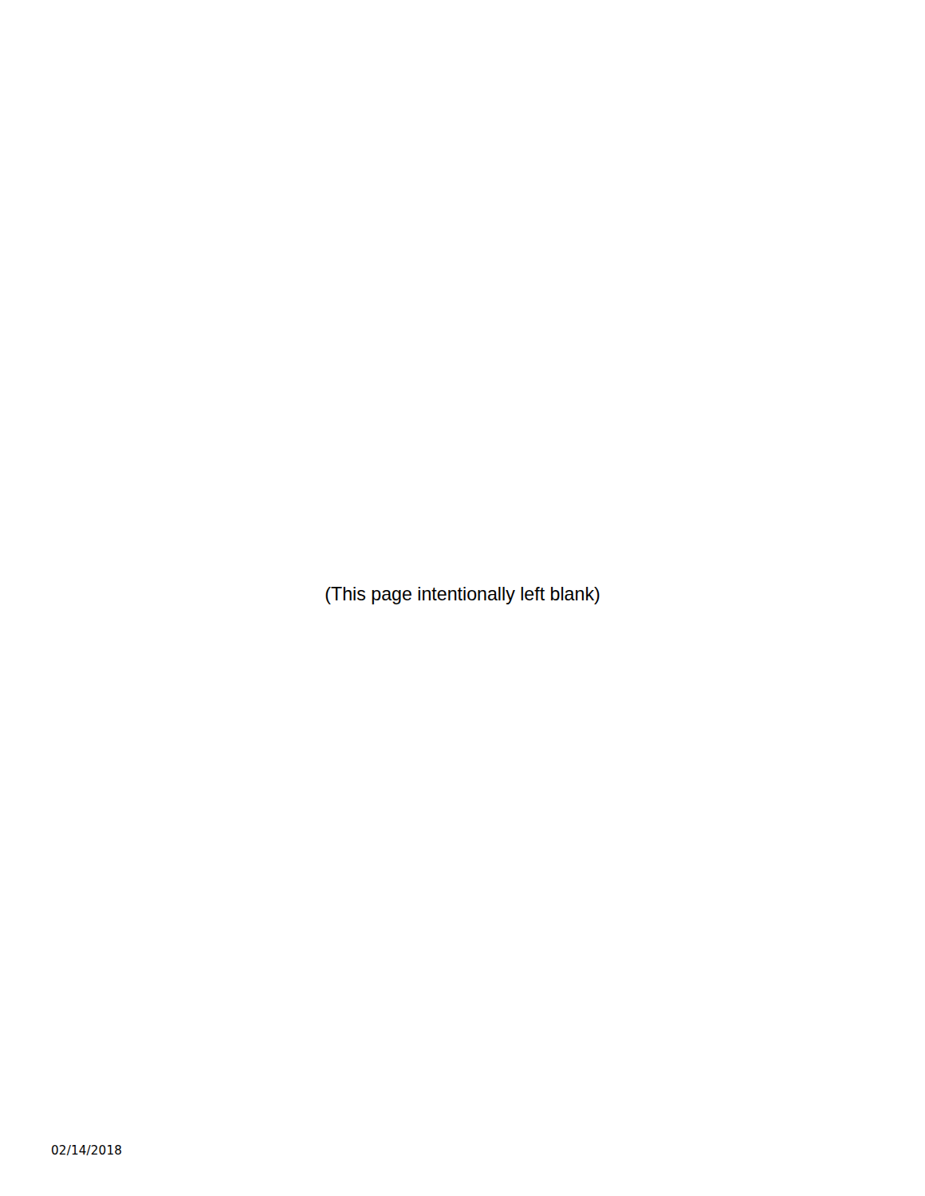(This page intentionally left blank)
02/14/2018